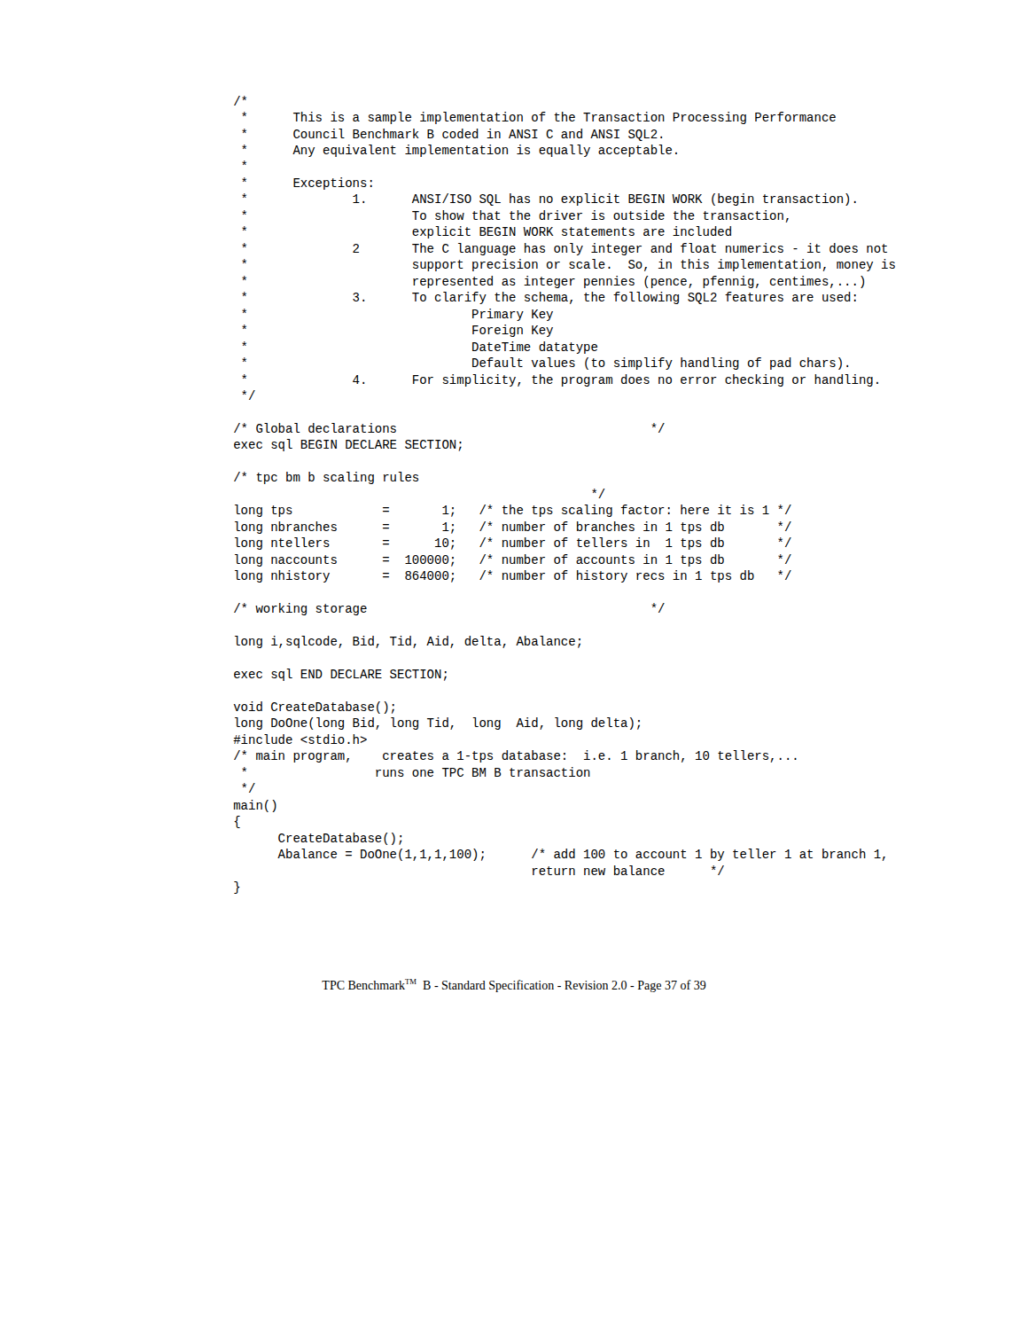/*
 *      This is a sample implementation of the Transaction Processing Performance
 *      Council Benchmark B coded in ANSI C and ANSI SQL2.
 *      Any equivalent implementation is equally acceptable.
 *
 *      Exceptions:
 *              1.      ANSI/ISO SQL has no explicit BEGIN WORK (begin transaction).
 *                      To show that the driver is outside the transaction,
 *                      explicit BEGIN WORK statements are included
 *              2       The C language has only integer and float numerics - it does not
 *                      support precision or scale.  So, in this implementation, money is
 *                      represented as integer pennies (pence, pfennig, centimes,...)
 *              3.      To clarify the schema, the following SQL2 features are used:
 *                              Primary Key
 *                              Foreign Key
 *                              DateTime datatype
 *                              Default values (to simplify handling of pad chars).
 *              4.      For simplicity, the program does no error checking or handling.
 */

/* Global declarations                                  */
exec sql BEGIN DECLARE SECTION;

/* tpc bm b scaling rules
                                                */
long tps            =       1;   /* the tps scaling factor: here it is 1 */
long nbranches      =       1;   /* number of branches in 1 tps db       */
long ntellers       =      10;   /* number of tellers in  1 tps db       */
long naccounts      =  100000;   /* number of accounts in 1 tps db       */
long nhistory       =  864000;   /* number of history recs in 1 tps db   */

/* working storage                                      */

long i,sqlcode, Bid, Tid, Aid, delta, Abalance;

exec sql END DECLARE SECTION;

void CreateDatabase();
long DoOne(long Bid, long Tid,  long  Aid, long delta);
#include <stdio.h>
/* main program,    creates a 1-tps database:  i.e. 1 branch, 10 tellers,...
 *                 runs one TPC BM B transaction
 */
main()
{
      CreateDatabase();
      Abalance = DoOne(1,1,1,100);      /* add 100 to account 1 by teller 1 at branch 1,
                                        return new balance      */
}
TPC BenchmarkTM B - Standard Specification - Revision 2.0 - Page 37 of 39